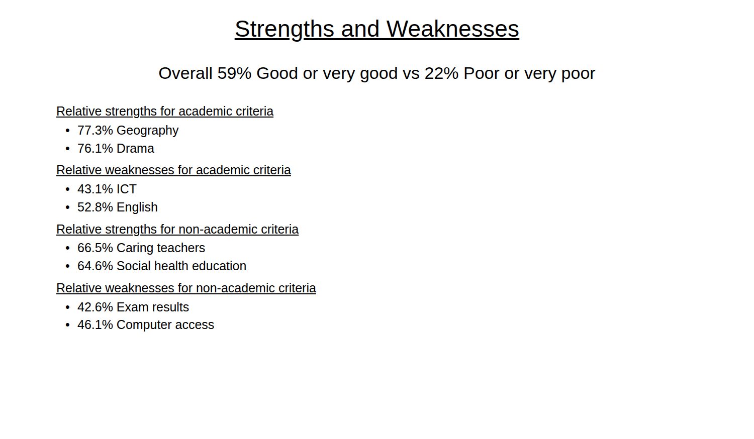Strengths and Weaknesses
Overall 59% Good or very good vs 22% Poor or very poor
Relative strengths for academic criteria
77.3% Geography
76.1% Drama
Relative weaknesses for academic criteria
43.1% ICT
52.8% English
Relative strengths for non-academic criteria
66.5% Caring teachers
64.6% Social health education
Relative weaknesses for non-academic criteria
42.6% Exam results
46.1% Computer access